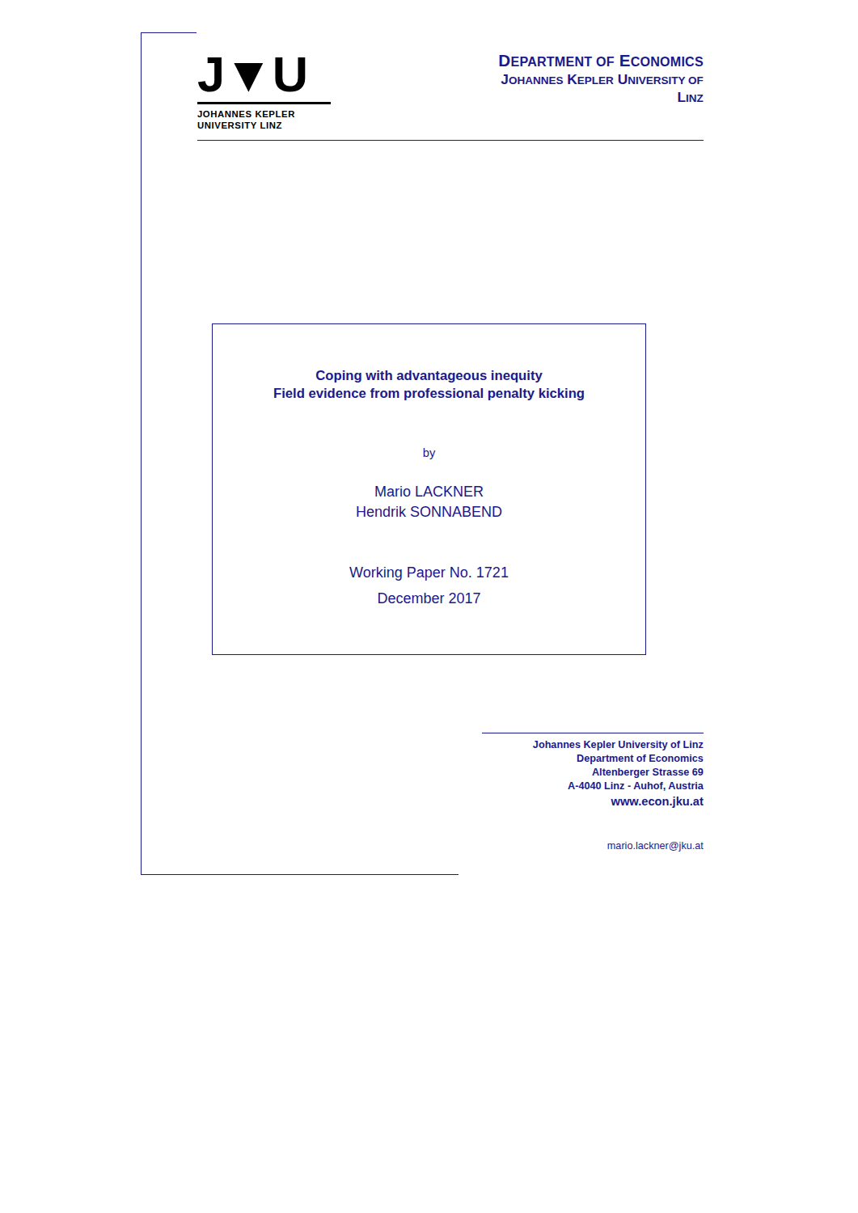J▼U
JOHANNES KEPLER
UNIVERSITY LINZ
DEPARTMENT OF ECONOMICS
JOHANNES KEPLER UNIVERSITY OF
LINZ
Coping with advantageous inequity
Field evidence from professional penalty kicking
by
Mario LACKNER
Hendrik SONNABEND
Working Paper No. 1721
December 2017
Johannes Kepler University of Linz
Department of Economics
Altenberger Strasse 69
A-4040 Linz - Auhof, Austria
www.econ.jku.at
mario.lackner@jku.at